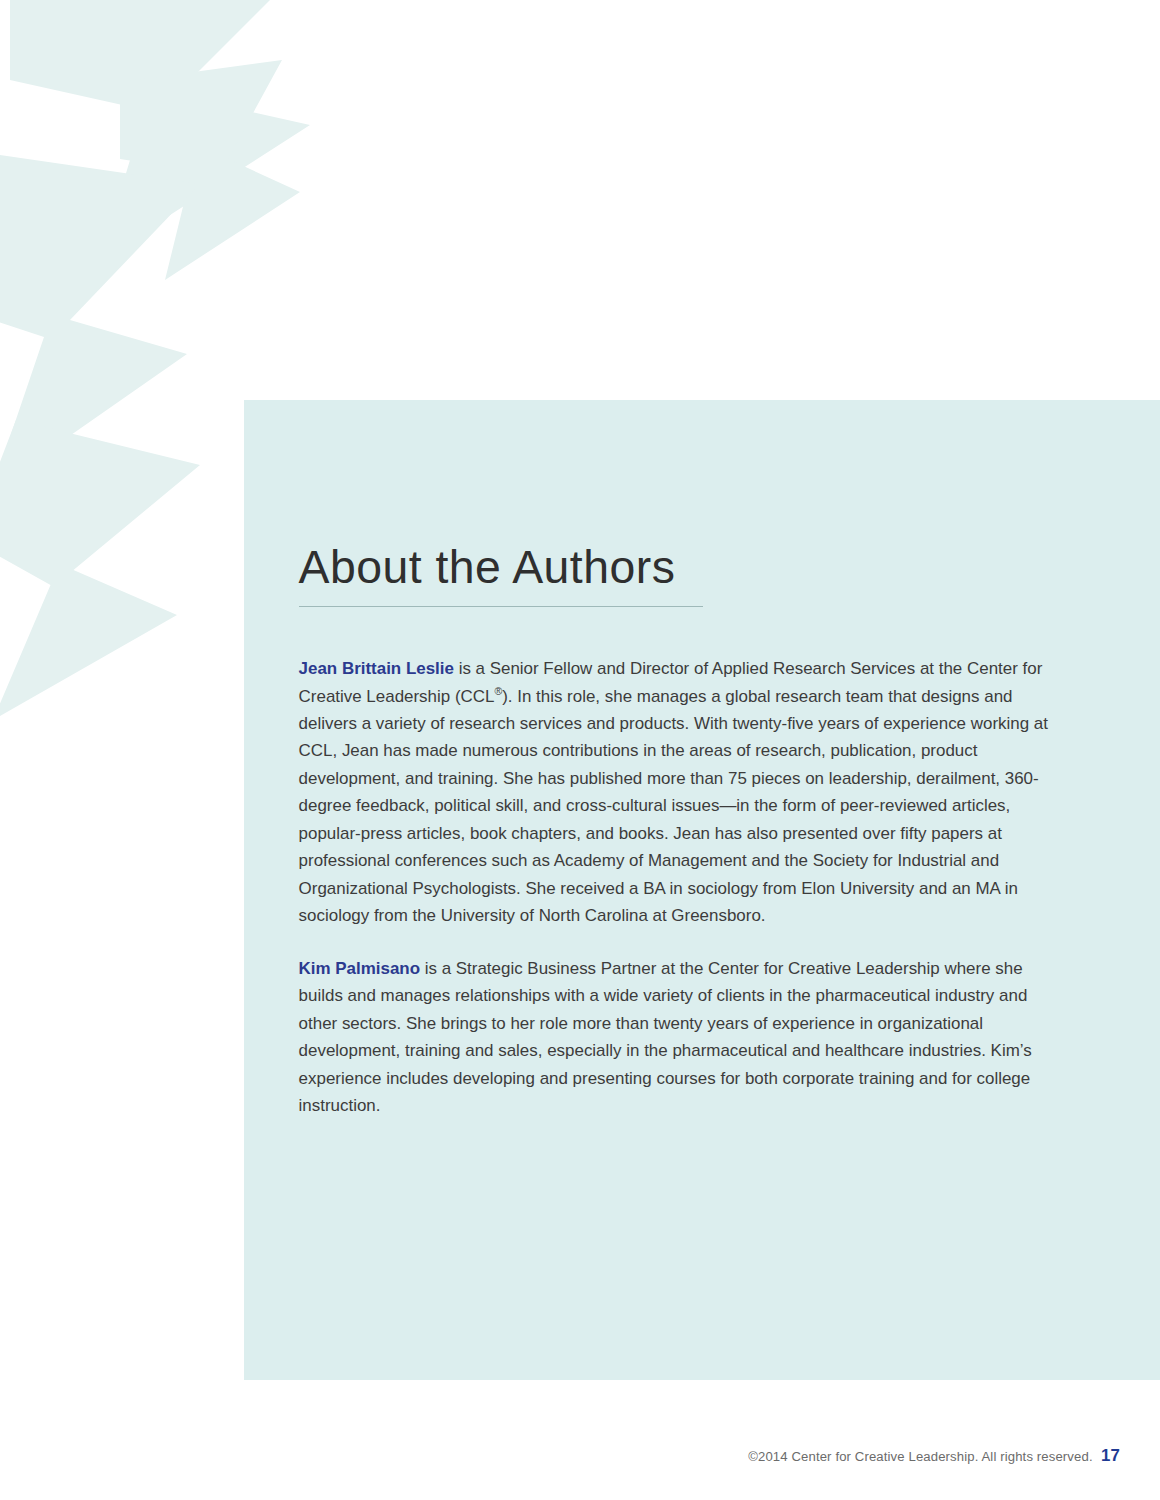About the Authors
Jean Brittain Leslie is a Senior Fellow and Director of Applied Research Services at the Center for Creative Leadership (CCL®). In this role, she manages a global research team that designs and delivers a variety of research services and products. With twenty-five years of experience working at CCL, Jean has made numerous contributions in the areas of research, publication, product development, and training. She has published more than 75 pieces on leadership, derailment, 360-degree feedback, political skill, and cross-cultural issues—in the form of peer-reviewed articles, popular-press articles, book chapters, and books. Jean has also presented over fifty papers at professional conferences such as Academy of Management and the Society for Industrial and Organizational Psychologists. She received a BA in sociology from Elon University and an MA in sociology from the University of North Carolina at Greensboro.
Kim Palmisano is a Strategic Business Partner at the Center for Creative Leadership where she builds and manages relationships with a wide variety of clients in the pharmaceutical industry and other sectors. She brings to her role more than twenty years of experience in organizational development, training and sales, especially in the pharmaceutical and healthcare industries. Kim’s experience includes developing and presenting courses for both corporate training and for college instruction.
©2014 Center for Creative Leadership. All rights reserved.17